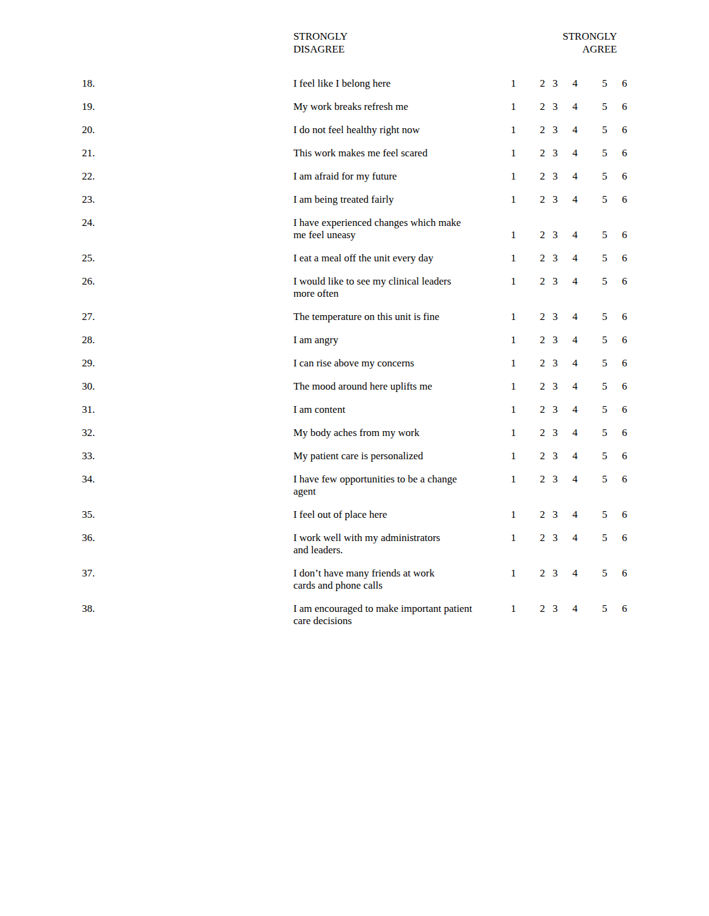| | STRONGLY DISAGREE | | | STRONGLY AGREE |
| --- | --- | --- | --- | --- |
| 18. | I feel like I belong here | 1 | 2 | 3 | 4 | 5 | 6 |
| 19. | My work breaks refresh me | 1 | 2 | 3 | 4 | 5 | 6 |
| 20. | I do not feel healthy right now | 1 | 2 | 3 | 4 | 5 | 6 |
| 21. | This work makes me feel scared | 1 | 2 | 3 | 4 | 5 | 6 |
| 22. | I am afraid for my future | 1 | 2 | 3 | 4 | 5 | 6 |
| 23. | I am being treated fairly | 1 | 2 | 3 | 4 | 5 | 6 |
| 24. | I have experienced changes which make me feel uneasy | 1 | 2 | 3 | 4 | 5 | 6 |
| 25. | I eat a meal off the unit every day | 1 | 2 | 3 | 4 | 5 | 6 |
| 26. | I would like to see my clinical leaders more often | 1 | 2 | 3 | 4 | 5 | 6 |
| 27. | The temperature on this unit is fine | 1 | 2 | 3 | 4 | 5 | 6 |
| 28. | I am angry | 1 | 2 | 3 | 4 | 5 | 6 |
| 29. | I can rise above my concerns | 1 | 2 | 3 | 4 | 5 | 6 |
| 30. | The mood around here uplifts me | 1 | 2 | 3 | 4 | 5 | 6 |
| 31. | I am content | 1 | 2 | 3 | 4 | 5 | 6 |
| 32. | My body aches from my work | 1 | 2 | 3 | 4 | 5 | 6 |
| 33. | My patient care is personalized | 1 | 2 | 3 | 4 | 5 | 6 |
| 34. | I have few opportunities to be a change agent | 1 | 2 | 3 | 4 | 5 | 6 |
| 35. | I feel out of place here | 1 | 2 | 3 | 4 | 5 | 6 |
| 36. | I work well with my administrators and leaders. | 1 | 2 | 3 | 4 | 5 | 6 |
| 37. | I don’t have many friends at work cards and phone calls | 1 | 2 | 3 | 4 | 5 | 6 |
| 38. | I am encouraged to make important patient care decisions | 1 | 2 | 3 | 4 | 5 | 6 |